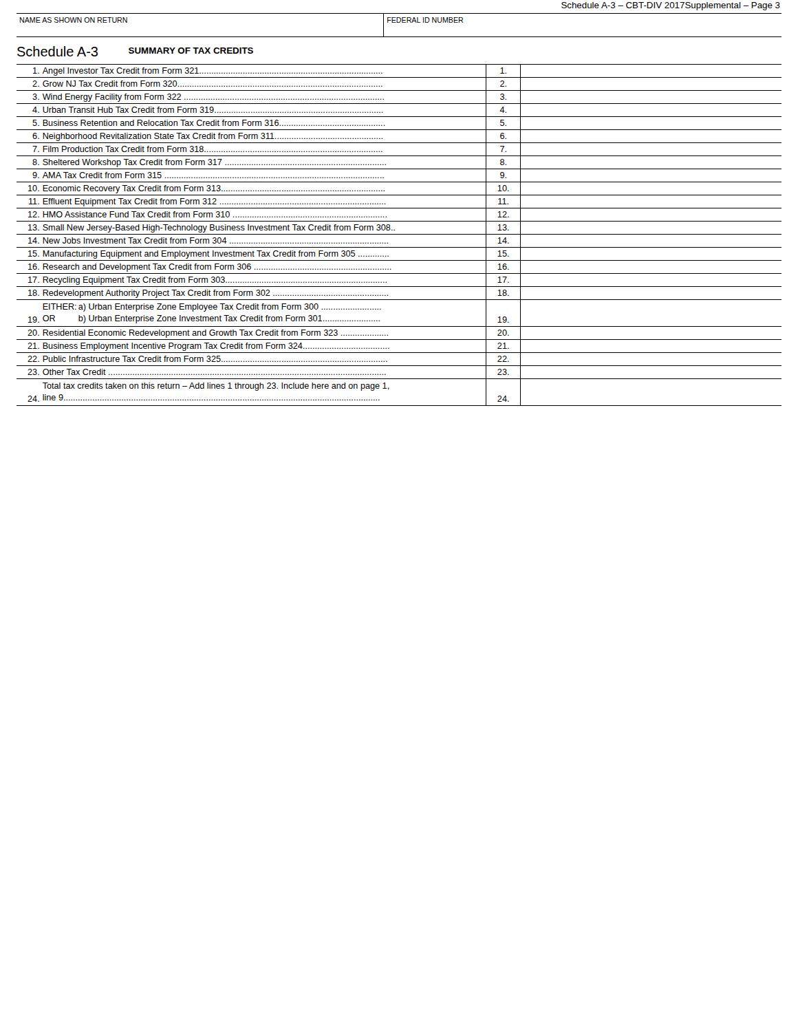Schedule A-3 – CBT-DIV 2017Supplemental – Page 3
| NAME AS SHOWN ON RETURN | FEDERAL ID NUMBER |
Schedule A-3 SUMMARY OF TAX CREDITS
| 1. | Angel Investor Tax Credit from Form 321............................................................................ | 1. | |
| 2. | Grow NJ Tax Credit from Form 320..................................................................................... | 2. | |
| 3. | Wind Energy Facility from Form 322 ................................................................................... | 3. | |
| 4. | Urban Transit Hub Tax Credit from Form 319...................................................................... | 4. | |
| 5. | Business Retention and Relocation Tax Credit from Form 316............................................ | 5. | |
| 6. | Neighborhood Revitalization State Tax Credit from Form 311............................................. | 6. | |
| 7. | Film Production Tax Credit from Form 318.......................................................................... | 7. | |
| 8. | Sheltered Workshop Tax Credit from Form 317 ................................................................... | 8. | |
| 9. | AMA Tax Credit from Form 315 ........................................................................................... | 9. | |
| 10. | Economic Recovery Tax Credit from Form 313.................................................................... | 10. | |
| 11. | Effluent Equipment Tax Credit from Form 312 ..................................................................... | 11. | |
| 12. | HMO Assistance Fund Tax Credit from Form 310 ................................................................ | 12. | |
| 13. | Small New Jersey-Based High-Technology Business Investment Tax Credit from Form 308.. | 13. | |
| 14. | New Jobs Investment Tax Credit from Form 304 .................................................................. | 14. | |
| 15. | Manufacturing Equipment and Employment Investment Tax Credit from Form 305 ............. | 15. | |
| 16. | Research and Development Tax Credit from Form 306 ......................................................... | 16. | |
| 17. | Recycling Equipment Tax Credit from Form 303................................................................... | 17. | |
| 18. | Redevelopment Authority Project Tax Credit from Form 302 ................................................ | 18. | |
| 19. | EITHER: a) Urban Enterprise Zone Employee Tax Credit from Form 300 ......................... OR b) Urban Enterprise Zone Investment Tax Credit from Form 301........................ | 19. | |
| 20. | Residential Economic Redevelopment and Growth Tax Credit from Form 323 .................... | 20. | |
| 21. | Business Employment Incentive Program Tax Credit from Form 324.................................... | 21. | |
| 22. | Public Infrastructure Tax Credit from Form 325..................................................................... | 22. | |
| 23. | Other Tax Credit ................................................................................................................... | 23. | |
| 24. | Total tax credits taken on this return – Add lines 1 through 23. Include here and on page 1, line 9................................................................................................................................... | 24. | |